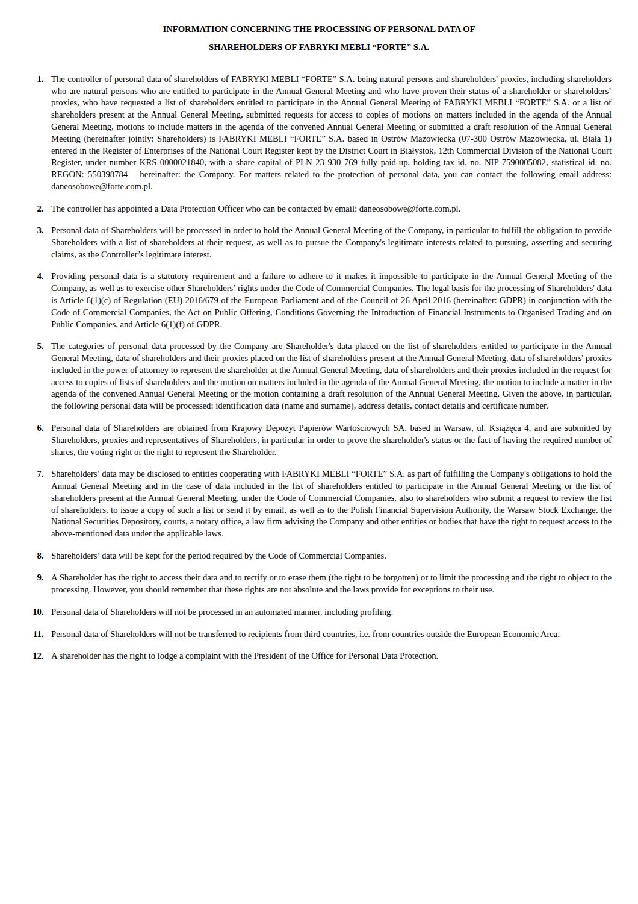INFORMATION CONCERNING THE PROCESSING OF PERSONAL DATA OF SHAREHOLDERS OF FABRYKI MEBLI “FORTE” S.A.
The controller of personal data of shareholders of FABRYKI MEBLI “FORTE” S.A. being natural persons and shareholders' proxies, including shareholders who are natural persons who are entitled to participate in the Annual General Meeting and who have proven their status of a shareholder or shareholders’ proxies, who have requested a list of shareholders entitled to participate in the Annual General Meeting of FABRYKI MEBLI “FORTE” S.A. or a list of shareholders present at the Annual General Meeting, submitted requests for access to copies of motions on matters included in the agenda of the Annual General Meeting, motions to include matters in the agenda of the convened Annual General Meeting or submitted a draft resolution of the Annual General Meeting (hereinafter jointly: Shareholders) is FABRYKI MEBLI “FORTE” S.A. based in Ostrów Mazowiecka (07-300 Ostrów Mazowiecka, ul. Biała 1) entered in the Register of Enterprises of the National Court Register kept by the District Court in Białystok, 12th Commercial Division of the National Court Register, under number KRS 0000021840, with a share capital of PLN 23 930 769 fully paid-up, holding tax id. no. NIP 7590005082, statistical id. no. REGON: 550398784 – hereinafter: the Company. For matters related to the protection of personal data, you can contact the following email address: daneosobowe@forte.com.pl.
The controller has appointed a Data Protection Officer who can be contacted by email: daneosobowe@forte.com.pl.
Personal data of Shareholders will be processed in order to hold the Annual General Meeting of the Company, in particular to fulfill the obligation to provide Shareholders with a list of shareholders at their request, as well as to pursue the Company's legitimate interests related to pursuing, asserting and securing claims, as the Controller’s legitimate interest.
Providing personal data is a statutory requirement and a failure to adhere to it makes it impossible to participate in the Annual General Meeting of the Company, as well as to exercise other Shareholders’ rights under the Code of Commercial Companies. The legal basis for the processing of Shareholders' data is Article 6(1)(c) of Regulation (EU) 2016/679 of the European Parliament and of the Council of 26 April 2016 (hereinafter: GDPR) in conjunction with the Code of Commercial Companies, the Act on Public Offering, Conditions Governing the Introduction of Financial Instruments to Organised Trading and on Public Companies, and Article 6(1)(f) of GDPR.
The categories of personal data processed by the Company are Shareholder's data placed on the list of shareholders entitled to participate in the Annual General Meeting, data of shareholders and their proxies placed on the list of shareholders present at the Annual General Meeting, data of shareholders' proxies included in the power of attorney to represent the shareholder at the Annual General Meeting, data of shareholders and their proxies included in the request for access to copies of lists of shareholders and the motion on matters included in the agenda of the Annual General Meeting, the motion to include a matter in the agenda of the convened Annual General Meeting or the motion containing a draft resolution of the Annual General Meeting. Given the above, in particular, the following personal data will be processed: identification data (name and surname), address details, contact details and certificate number.
Personal data of Shareholders are obtained from Krajowy Depozyt Papierów Wartościowych SA. based in Warsaw, ul. Książęca 4, and are submitted by Shareholders, proxies and representatives of Shareholders, in particular in order to prove the shareholder's status or the fact of having the required number of shares, the voting right or the right to represent the Shareholder.
Shareholders’ data may be disclosed to entities cooperating with FABRYKI MEBLI “FORTE” S.A. as part of fulfilling the Company's obligations to hold the Annual General Meeting and in the case of data included in the list of shareholders entitled to participate in the Annual General Meeting or the list of shareholders present at the Annual General Meeting, under the Code of Commercial Companies, also to shareholders who submit a request to review the list of shareholders, to issue a copy of such a list or send it by email, as well as to the Polish Financial Supervision Authority, the Warsaw Stock Exchange, the National Securities Depository, courts, a notary office, a law firm advising the Company and other entities or bodies that have the right to request access to the above-mentioned data under the applicable laws.
Shareholders’ data will be kept for the period required by the Code of Commercial Companies.
A Shareholder has the right to access their data and to rectify or to erase them (the right to be forgotten) or to limit the processing and the right to object to the processing. However, you should remember that these rights are not absolute and the laws provide for exceptions to their use.
Personal data of Shareholders will not be processed in an automated manner, including profiling.
Personal data of Shareholders will not be transferred to recipients from third countries, i.e. from countries outside the European Economic Area.
A shareholder has the right to lodge a complaint with the President of the Office for Personal Data Protection.